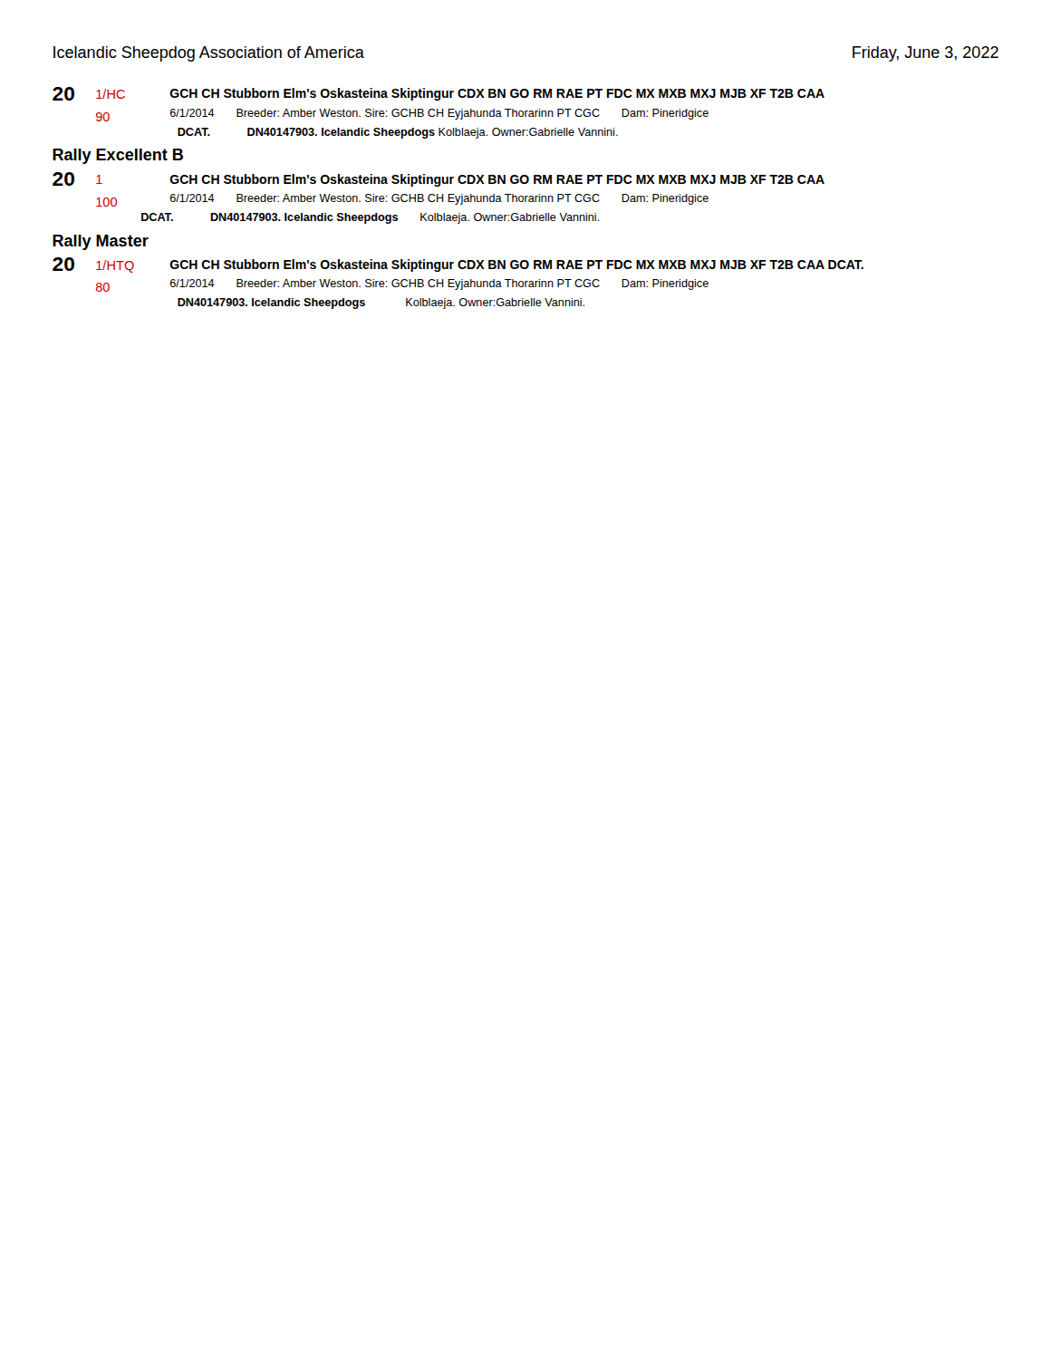Icelandic Sheepdog Association of America
Friday, June 3, 2022
20
1/HC
GCH CH Stubborn Elm's Oskasteina Skiptingur CDX BN GO RM RAE PT FDC MX MXB MXJ MJB XF T2B CAA
90
6/1/2014 Breeder: Amber Weston. Sire: GCHB CH Eyjahunda Thorarinn PT CGC Dam: Pineridgice
DCAT. DN40147903. Icelandic Sheepdogs Kolblaeja. Owner:Gabrielle Vannini.
Rally Excellent B
20
1
GCH CH Stubborn Elm's Oskasteina Skiptingur CDX BN GO RM RAE PT FDC MX MXB MXJ MJB XF T2B CAA
100
6/1/2014 Breeder: Amber Weston. Sire: GCHB CH Eyjahunda Thorarinn PT CGC Dam: Pineridgice
DCAT. DN40147903. Icelandic Sheepdogs Kolblaeja. Owner:Gabrielle Vannini.
Rally Master
20
1/HTQ
GCH CH Stubborn Elm's Oskasteina Skiptingur CDX BN GO RM RAE PT FDC MX MXB MXJ MJB XF T2B CAA DCAT.
80
6/1/2014 Breeder: Amber Weston. Sire: GCHB CH Eyjahunda Thorarinn PT CGC Dam: Pineridgice
DN40147903. Icelandic Sheepdogs Kolblaeja. Owner:Gabrielle Vannini.